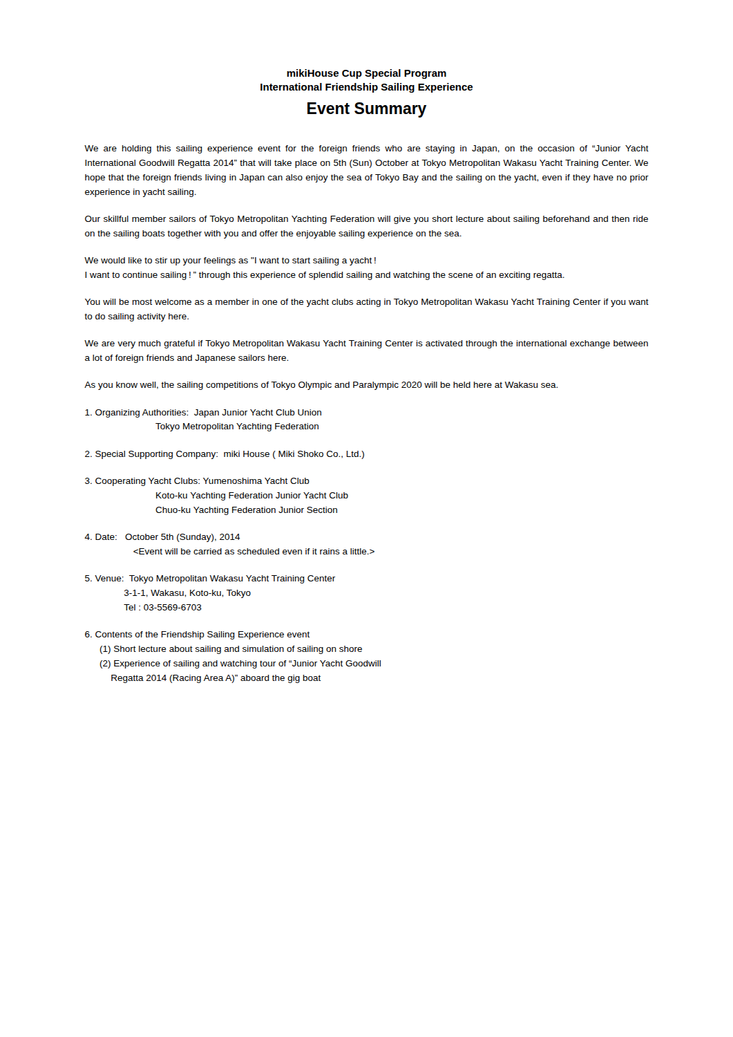mikiHouse Cup Special Program
International Friendship Sailing Experience
Event Summary
We are holding this sailing experience event for the foreign friends who are staying in Japan, on the occasion of “Junior Yacht International Goodwill Regatta 2014” that will take place on 5th (Sun) October at Tokyo Metropolitan Wakasu Yacht Training Center. We hope that the foreign friends living in Japan can also enjoy the sea of Tokyo Bay and the sailing on the yacht, even if they have no prior experience in yacht sailing.
Our skillful member sailors of Tokyo Metropolitan Yachting Federation will give you short lecture about sailing beforehand and then ride on the sailing boats together with you and offer the enjoyable sailing experience on the sea.
We would like to stir up your feelings as "I want to start sailing a yacht !
I want to continue sailing ! ” through this experience of splendid sailing and watching the scene of an exciting regatta.
You will be most welcome as a member in one of the yacht clubs acting in Tokyo Metropolitan Wakasu Yacht Training Center if you want to do sailing activity here.
We are very much grateful if Tokyo Metropolitan Wakasu Yacht Training Center is activated through the international exchange between a lot of foreign friends and Japanese sailors here.
As you know well, the sailing competitions of Tokyo Olympic and Paralympic 2020 will be held here at Wakasu sea.
1. Organizing Authorities: Japan Junior Yacht Club Union Tokyo Metropolitan Yachting Federation
2. Special Supporting Company: miki House ( Miki Shoko Co., Ltd.)
3. Cooperating Yacht Clubs: Yumenoshima Yacht Club Koto-ku Yachting Federation Junior Yacht Club Chuo-ku Yachting Federation Junior Section
4. Date: October 5th (Sunday), 2014 <Event will be carried as scheduled even if it rains a little.>
5. Venue: Tokyo Metropolitan Wakasu Yacht Training Center 3-1-1, Wakasu, Koto-ku, Tokyo Tel : 03-5569-6703
6. Contents of the Friendship Sailing Experience event (1) Short lecture about sailing and simulation of sailing on shore (2) Experience of sailing and watching tour of “Junior Yacht Goodwill Regatta 2014 (Racing Area A)” aboard the gig boat